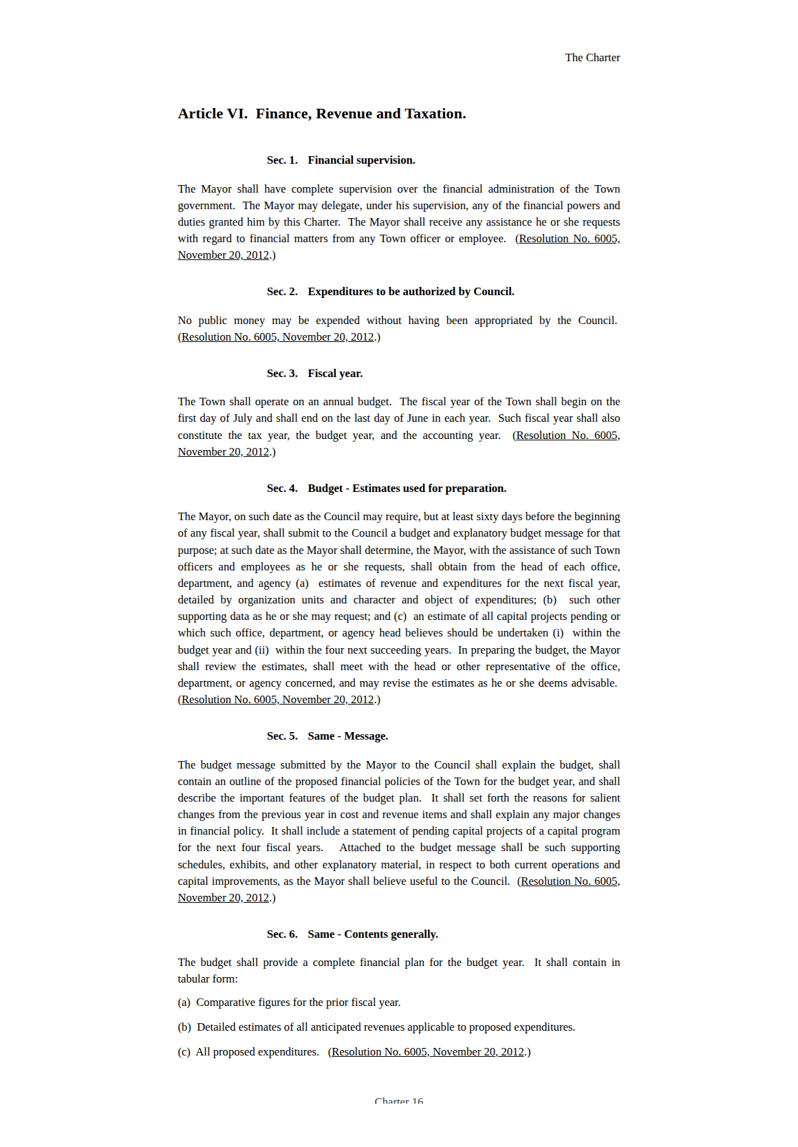The Charter
Article VI. Finance, Revenue and Taxation.
Sec. 1. Financial supervision.
The Mayor shall have complete supervision over the financial administration of the Town government. The Mayor may delegate, under his supervision, any of the financial powers and duties granted him by this Charter. The Mayor shall receive any assistance he or she requests with regard to financial matters from any Town officer or employee. (Resolution No. 6005, November 20, 2012.)
Sec. 2. Expenditures to be authorized by Council.
No public money may be expended without having been appropriated by the Council. (Resolution No. 6005, November 20, 2012.)
Sec. 3. Fiscal year.
The Town shall operate on an annual budget. The fiscal year of the Town shall begin on the first day of July and shall end on the last day of June in each year. Such fiscal year shall also constitute the tax year, the budget year, and the accounting year. (Resolution No. 6005, November 20, 2012.)
Sec. 4. Budget - Estimates used for preparation.
The Mayor, on such date as the Council may require, but at least sixty days before the beginning of any fiscal year, shall submit to the Council a budget and explanatory budget message for that purpose; at such date as the Mayor shall determine, the Mayor, with the assistance of such Town officers and employees as he or she requests, shall obtain from the head of each office, department, and agency (a) estimates of revenue and expenditures for the next fiscal year, detailed by organization units and character and object of expenditures; (b) such other supporting data as he or she may request; and (c) an estimate of all capital projects pending or which such office, department, or agency head believes should be undertaken (i) within the budget year and (ii) within the four next succeeding years. In preparing the budget, the Mayor shall review the estimates, shall meet with the head or other representative of the office, department, or agency concerned, and may revise the estimates as he or she deems advisable. (Resolution No. 6005, November 20, 2012.)
Sec. 5. Same - Message.
The budget message submitted by the Mayor to the Council shall explain the budget, shall contain an outline of the proposed financial policies of the Town for the budget year, and shall describe the important features of the budget plan. It shall set forth the reasons for salient changes from the previous year in cost and revenue items and shall explain any major changes in financial policy. It shall include a statement of pending capital projects of a capital program for the next four fiscal years. Attached to the budget message shall be such supporting schedules, exhibits, and other explanatory material, in respect to both current operations and capital improvements, as the Mayor shall believe useful to the Council. (Resolution No. 6005, November 20, 2012.)
Sec. 6. Same - Contents generally.
The budget shall provide a complete financial plan for the budget year. It shall contain in tabular form:
(a) Comparative figures for the prior fiscal year.
(b) Detailed estimates of all anticipated revenues applicable to proposed expenditures.
(c) All proposed expenditures. (Resolution No. 6005, November 20, 2012.)
Charter 16